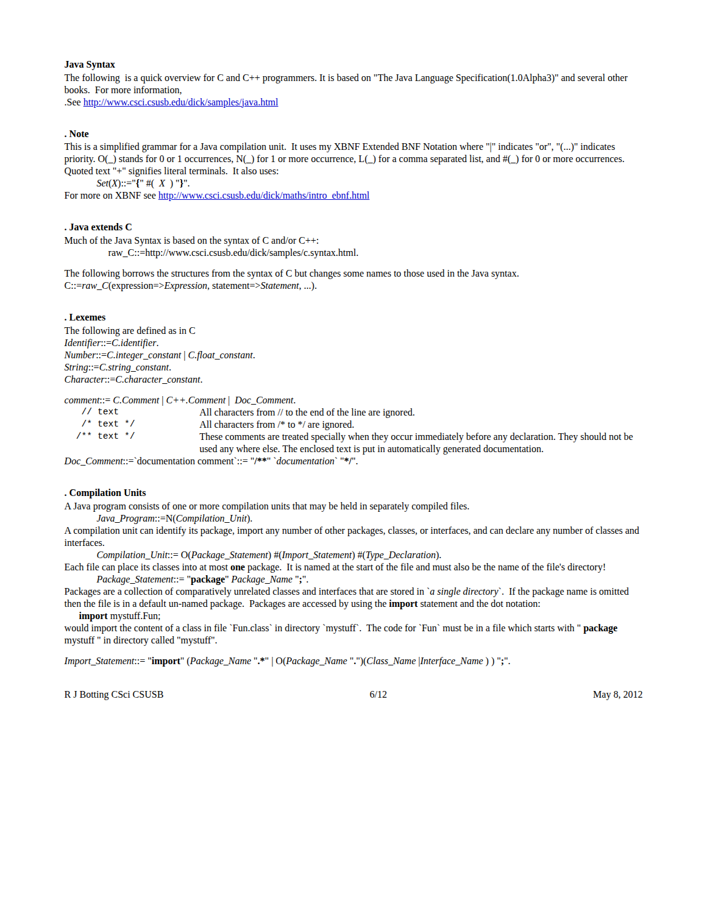Java Syntax
The following is a quick overview for C and C++ programmers. It is based on "The Java Language Specification(1.0Alpha3)" and several other books. For more information,
.See http://www.csci.csusb.edu/dick/samples/java.html
. Note
This is a simplified grammar for a Java compilation unit. It uses my XBNF Extended BNF Notation where "|" indicates "or", "(...)" indicates priority. O(_) stands for 0 or 1 occurrences, N(_) for 1 or more occurrence, L(_) for a comma separated list, and #(_) for 0 or more occurrences. Quoted text "+" signifies literal terminals. It also uses:
Set(X)::="{" #( X ) "}".
For more on XBNF see http://www.csci.csusb.edu/dick/maths/intro_ebnf.html
. Java extends C
Much of the Java Syntax is based on the syntax of C and/or C++:
raw_C::=http://www.csci.csusb.edu/dick/samples/c.syntax.html.
The following borrows the structures from the syntax of C but changes some names to those used in the Java syntax.
C::=raw_C(expression=>Expression, statement=>Statement, ...).
. Lexemes
The following are defined as in C
Identifier::=C.identifier.
Number::=C.integer_constant | C.float_constant.
String::=C.string_constant.
Character::=C.character_constant.
comment::= C.Comment | C++.Comment | Doc_Comment.
| // text | All characters from // to the end of the line are ignored. |
| /* text */ | All characters from /* to */ are ignored. |
| /** text */ | These comments are treated specially when they occur immediately before any declaration. They should not be used any where else. The enclosed text is put in automatically generated documentation. |
Doc_Comment::=`documentation comment`::= "/**" `documentation` "*/".
. Compilation Units
A Java program consists of one or more compilation units that may be held in separately compiled files.
Java_Program::=N(Compilation_Unit).
A compilation unit can identify its package, import any number of other packages, classes, or interfaces, and can declare any number of classes and interfaces.
Compilation_Unit::= O(Package_Statement) #(Import_Statement) #(Type_Declaration).
Each file can place its classes into at most one package. It is named at the start of the file and must also be the name of the file's directory!
Package_Statement::= "package" Package_Name ";".
Packages are a collection of comparatively unrelated classes and interfaces that are stored in `a single directory`. If the package name is omitted then the file is in a default un-named package. Packages are accessed by using the import statement and the dot notation:
import mystuff.Fun;
would import the content of a class in file `Fun.class` in directory `mystuff`. The code for `Fun` must be in a file which starts with " package mystuff " in directory called "mystuff".
Import_Statement::= "import" (Package_Name ".*" | O(Package_Name ".")(Class_Name |Interface_Name ) ) ";".
R J Botting CSci CSUSB 6/12 May 8, 2012